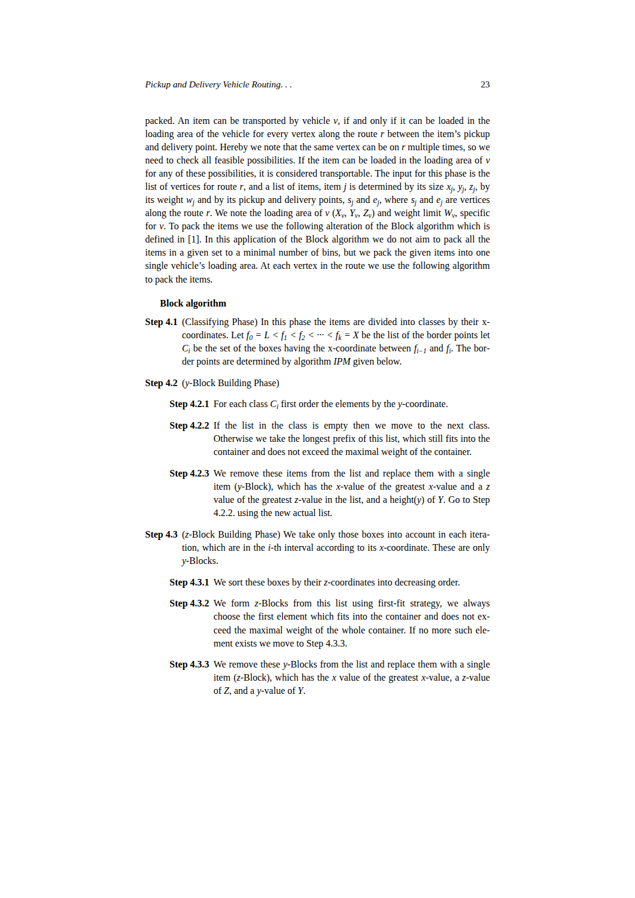Pickup and Delivery Vehicle Routing. . . 23
packed. An item can be transported by vehicle v, if and only if it can be loaded in the loading area of the vehicle for every vertex along the route r between the item’s pickup and delivery point. Hereby we note that the same vertex can be on r multiple times, so we need to check all feasible possibilities. If the item can be loaded in the loading area of v for any of these possibilities, it is considered transportable. The input for this phase is the list of vertices for route r, and a list of items, item j is determined by its size xj, yj, zj, by its weight wj and by its pickup and delivery points, sj and ej, where sj and ej are vertices along the route r. We note the loading area of v (Xv, Yv, Zv) and weight limit Wv, specific for v. To pack the items we use the following alteration of the Block algorithm which is defined in [1]. In this application of the Block algorithm we do not aim to pack all the items in a given set to a minimal number of bins, but we pack the given items into one single vehicle’s loading area. At each vertex in the route we use the following algorithm to pack the items.
Block algorithm
Step 4.1
(Classifying Phase) In this phase the items are divided into classes by their x-coordinates. Let f0 = L < f1 < f2 < ··· < fk = X be the list of the border points let Ci be the set of the boxes having the x-coordinate between fi−1 and fi. The border points are determined by algorithm IPM given below.
Step 4.2
(y-Block Building Phase)
Step 4.2.1
For each class Ci first order the elements by the y-coordinate.
Step 4.2.2
If the list in the class is empty then we move to the next class. Otherwise we take the longest prefix of this list, which still fits into the container and does not exceed the maximal weight of the container.
Step 4.2.3
We remove these items from the list and replace them with a single item (y-Block), which has the x-value of the greatest x-value and a z value of the greatest z-value in the list, and a height(y) of Y. Go to Step 4.2.2. using the new actual list.
Step 4.3
(z-Block Building Phase) We take only those boxes into account in each iteration, which are in the i-th interval according to its x-coordinate. These are only y-Blocks.
Step 4.3.1
We sort these boxes by their z-coordinates into decreasing order.
Step 4.3.2
We form z-Blocks from this list using first-fit strategy, we always choose the first element which fits into the container and does not exceed the maximal weight of the whole container. If no more such element exists we move to Step 4.3.3.
Step 4.3.3
We remove these y-Blocks from the list and replace them with a single item (z-Block), which has the x value of the greatest x-value, a z-value of Z, and a y-value of Y.